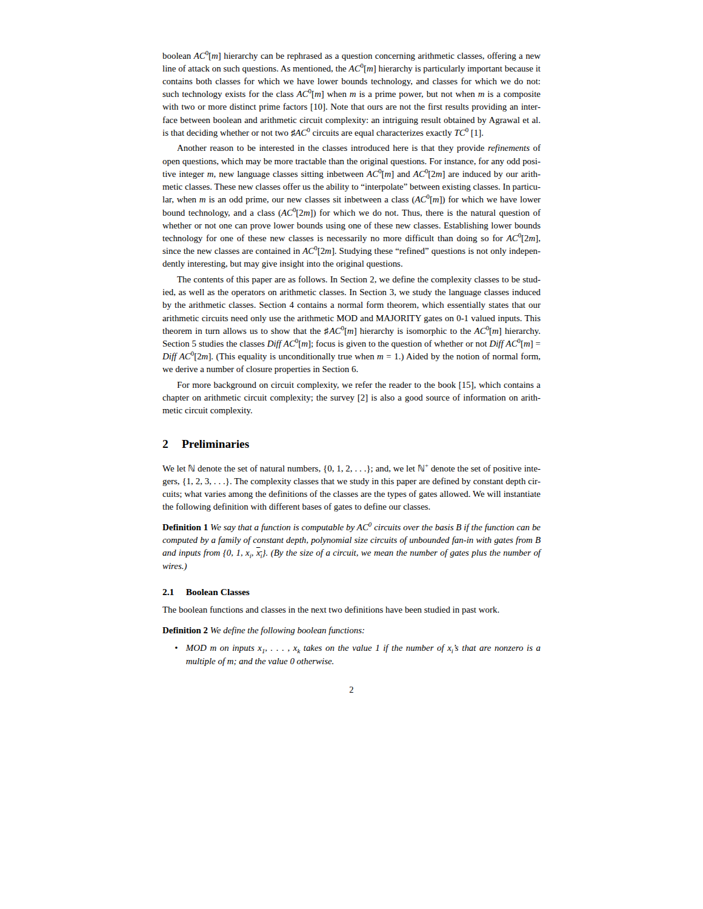boolean AC0[m] hierarchy can be rephrased as a question concerning arithmetic classes, offering a new line of attack on such questions. As mentioned, the AC0[m] hierarchy is particularly important because it contains both classes for which we have lower bounds technology, and classes for which we do not: such technology exists for the class AC0[m] when m is a prime power, but not when m is a composite with two or more distinct prime factors [10]. Note that ours are not the first results providing an interface between boolean and arithmetic circuit complexity: an intriguing result obtained by Agrawal et al. is that deciding whether or not two ♯AC0 circuits are equal characterizes exactly TC0 [1].
Another reason to be interested in the classes introduced here is that they provide refinements of open questions, which may be more tractable than the original questions. For instance, for any odd positive integer m, new language classes sitting inbetween AC0[m] and AC0[2m] are induced by our arithmetic classes. These new classes offer us the ability to “interpolate” between existing classes. In particular, when m is an odd prime, our new classes sit inbetween a class (AC0[m]) for which we have lower bound technology, and a class (AC0[2m]) for which we do not. Thus, there is the natural question of whether or not one can prove lower bounds using one of these new classes. Establishing lower bounds technology for one of these new classes is necessarily no more difficult than doing so for AC0[2m], since the new classes are contained in AC0[2m]. Studying these “refined” questions is not only independently interesting, but may give insight into the original questions.
The contents of this paper are as follows. In Section 2, we define the complexity classes to be studied, as well as the operators on arithmetic classes. In Section 3, we study the language classes induced by the arithmetic classes. Section 4 contains a normal form theorem, which essentially states that our arithmetic circuits need only use the arithmetic MOD and MAJORITY gates on 0-1 valued inputs. This theorem in turn allows us to show that the ♯AC0[m] hierarchy is isomorphic to the AC0[m] hierarchy. Section 5 studies the classes Diff AC0[m]; focus is given to the question of whether or not Diff AC0[m] = Diff AC0[2m]. (This equality is unconditionally true when m = 1.) Aided by the notion of normal form, we derive a number of closure properties in Section 6.
For more background on circuit complexity, we refer the reader to the book [15], which contains a chapter on arithmetic circuit complexity; the survey [2] is also a good source of information on arithmetic circuit complexity.
2 Preliminaries
We let ℕ denote the set of natural numbers, {0, 1, 2, . . .}; and, we let ℕ+ denote the set of positive integers, {1, 2, 3, . . .}. The complexity classes that we study in this paper are defined by constant depth circuits; what varies among the definitions of the classes are the types of gates allowed. We will instantiate the following definition with different bases of gates to define our classes.
Definition 1 We say that a function is computable by AC0 circuits over the basis B if the function can be computed by a family of constant depth, polynomial size circuits of unbounded fan-in with gates from B and inputs from {0, 1, xi, xi}. (By the size of a circuit, we mean the number of gates plus the number of wires.)
2.1 Boolean Classes
The boolean functions and classes in the next two definitions have been studied in past work.
Definition 2 We define the following boolean functions:
MOD m on inputs x1, . . . , xk takes on the value 1 if the number of xi’s that are nonzero is a multiple of m; and the value 0 otherwise.
2